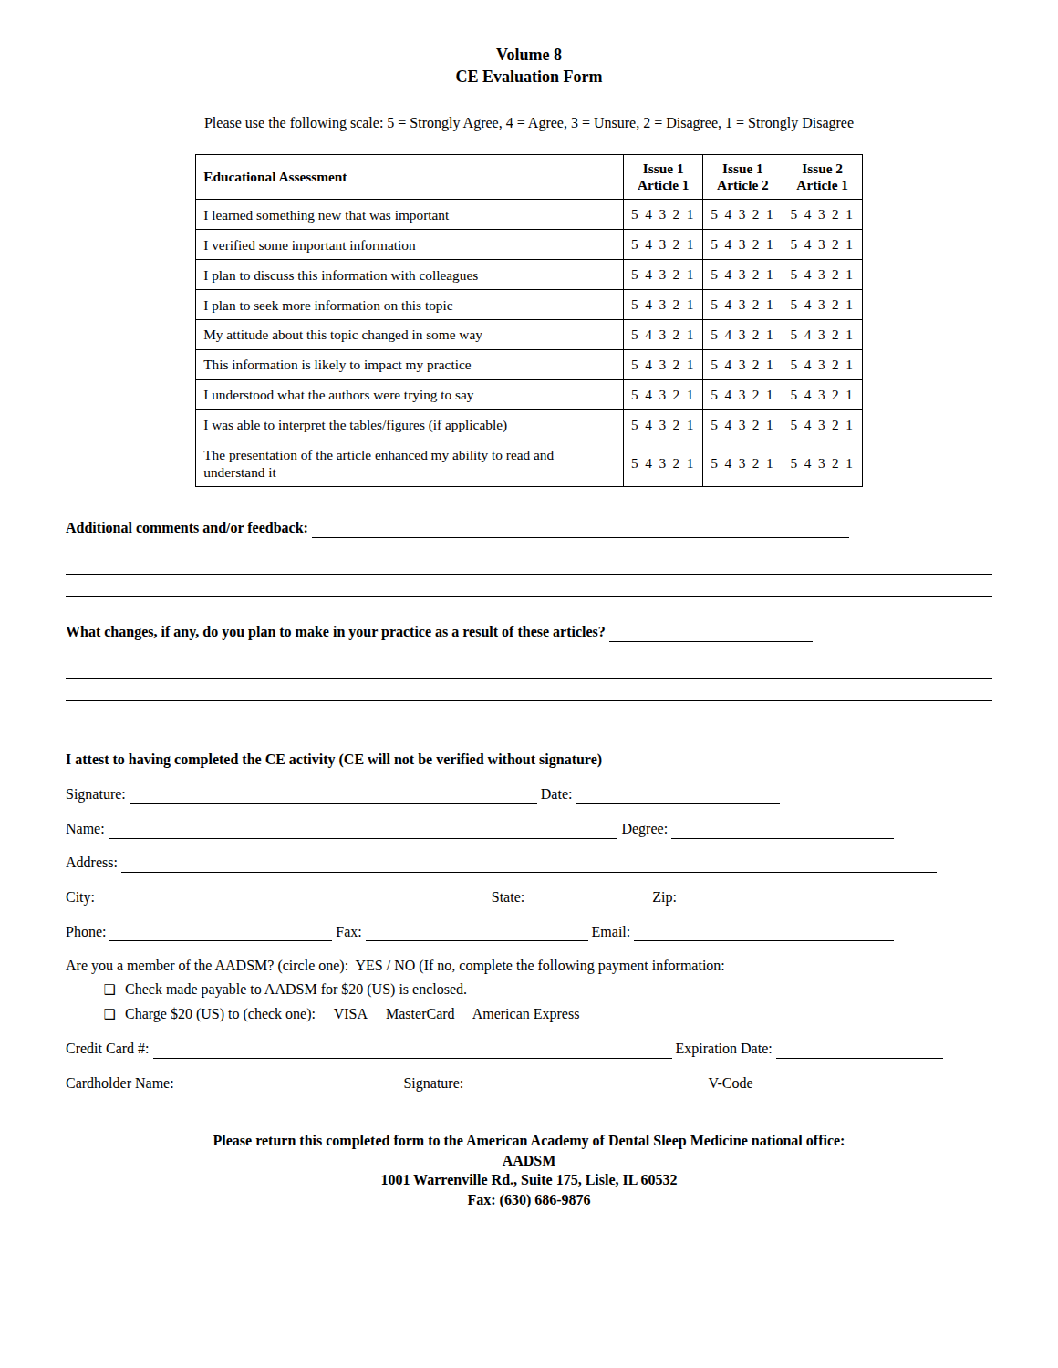Volume 8
CE Evaluation Form
Please use the following scale: 5 = Strongly Agree, 4 = Agree, 3 = Unsure, 2 = Disagree, 1 = Strongly Disagree
| Educational Assessment | Issue 1 Article 1 | Issue 1 Article 2 | Issue 2 Article 1 |
| --- | --- | --- | --- |
| I learned something new that was important | 5 4 3 2 1 | 5 4 3 2 1 | 5 4 3 2 1 |
| I verified some important information | 5 4 3 2 1 | 5 4 3 2 1 | 5 4 3 2 1 |
| I plan to discuss this information with colleagues | 5 4 3 2 1 | 5 4 3 2 1 | 5 4 3 2 1 |
| I plan to seek more information on this topic | 5 4 3 2 1 | 5 4 3 2 1 | 5 4 3 2 1 |
| My attitude about this topic changed in some way | 5 4 3 2 1 | 5 4 3 2 1 | 5 4 3 2 1 |
| This information is likely to impact my practice | 5 4 3 2 1 | 5 4 3 2 1 | 5 4 3 2 1 |
| I understood what the authors were trying to say | 5 4 3 2 1 | 5 4 3 2 1 | 5 4 3 2 1 |
| I was able to interpret the tables/figures (if applicable) | 5 4 3 2 1 | 5 4 3 2 1 | 5 4 3 2 1 |
| The presentation of the article enhanced my ability to read and understand it | 5 4 3 2 1 | 5 4 3 2 1 | 5 4 3 2 1 |
Additional comments and/or feedback:
What changes, if any, do you plan to make in your practice as a result of these articles?
I attest to having completed the CE activity (CE will not be verified without signature)
Signature: Date:
Name: Degree:
Address:
City: State: Zip:
Phone: Fax: Email:
Are you a member of the AADSM? (circle one): YES / NO (If no, complete the following payment information:
❑Check made payable to AADSM for $20 (US) is enclosed.
❑Charge $20 (US) to (check one): VISA MasterCard American Express
Credit Card #: Expiration Date:
Cardholder Name: Signature: V-Code
Please return this completed form to the American Academy of Dental Sleep Medicine national office:
AADSM
1001 Warrenville Rd., Suite 175, Lisle, IL 60532
Fax: (630) 686-9876